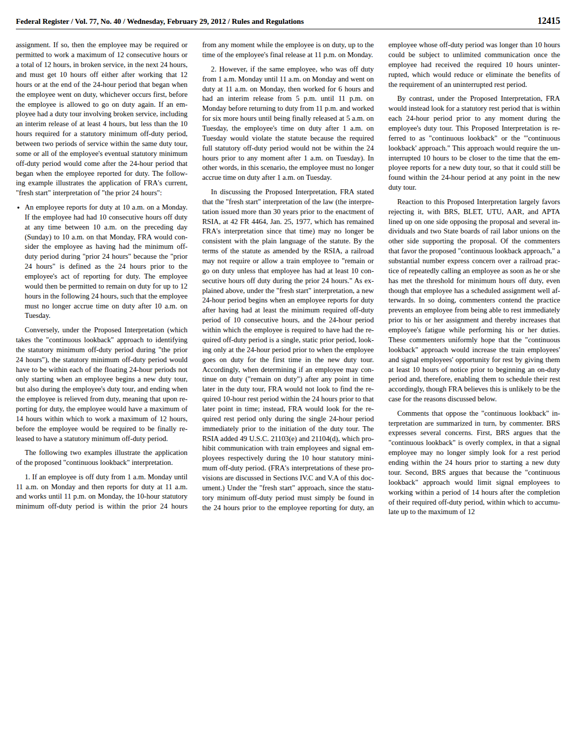Federal Register / Vol. 77, No. 40 / Wednesday, February 29, 2012 / Rules and Regulations 12415
assignment. If so, then the employee may be required or permitted to work a maximum of 12 consecutive hours or a total of 12 hours, in broken service, in the next 24 hours, and must get 10 hours off either after working that 12 hours or at the end of the 24-hour period that began when the employee went on duty, whichever occurs first, before the employee is allowed to go on duty again. If an employee had a duty tour involving broken service, including an interim release of at least 4 hours, but less than the 10 hours required for a statutory minimum off-duty period, between two periods of service within the same duty tour, some or all of the employee's eventual statutory minimum off-duty period would come after the 24-hour period that began when the employee reported for duty. The following example illustrates the application of FRA's current, "fresh start" interpretation of "the prior 24 hours":
An employee reports for duty at 10 a.m. on a Monday. If the employee had had 10 consecutive hours off duty at any time between 10 a.m. on the preceding day (Sunday) to 10 a.m. on that Monday, FRA would consider the employee as having had the minimum off-duty period during "prior 24 hours" because the "prior 24 hours" is defined as the 24 hours prior to the employee's act of reporting for duty. The employee would then be permitted to remain on duty for up to 12 hours in the following 24 hours, such that the employee must no longer accrue time on duty after 10 a.m. on Tuesday.
Conversely, under the Proposed Interpretation (which takes the "continuous lookback" approach to identifying the statutory minimum off-duty period during "the prior 24 hours"), the statutory minimum off-duty period would have to be within each of the floating 24-hour periods not only starting when an employee begins a new duty tour, but also during the employee's duty tour, and ending when the employee is relieved from duty, meaning that upon reporting for duty, the employee would have a maximum of 14 hours within which to work a maximum of 12 hours, before the employee would be required to be finally released to have a statutory minimum off-duty period.
The following two examples illustrate the application of the proposed "continuous lookback" interpretation.
1. If an employee is off duty from 1 a.m. Monday until 11 a.m. on Monday and then reports for duty at 11 a.m. and works until 11 p.m. on Monday, the 10-hour statutory minimum off-duty period is within the prior 24 hours from any moment while the employee is on duty, up to the time of the employee's final release at 11 p.m. on Monday.
2. However, if the same employee, who was off duty from 1 a.m. Monday until 11 a.m. on Monday and went on duty at 11 a.m. on Monday, then worked for 6 hours and had an interim release from 5 p.m. until 11 p.m. on Monday before returning to duty from 11 p.m. and worked for six more hours until being finally released at 5 a.m. on Tuesday, the employee's time on duty after 1 a.m. on Tuesday would violate the statute because the required full statutory off-duty period would not be within the 24 hours prior to any moment after 1 a.m. on Tuesday). In other words, in this scenario, the employee must no longer accrue time on duty after 1 a.m. on Tuesday.
In discussing the Proposed Interpretation, FRA stated that the "fresh start" interpretation of the law (the interpretation issued more than 30 years prior to the enactment of RSIA, at 42 FR 4464, Jan. 25, 1977, which has remained FRA's interpretation since that time) may no longer be consistent with the plain language of the statute. By the terms of the statute as amended by the RSIA, a railroad may not require or allow a train employee to "remain or go on duty unless that employee has had at least 10 consecutive hours off duty during the prior 24 hours." As explained above, under the "fresh start" interpretation, a new 24-hour period begins when an employee reports for duty after having had at least the minimum required off-duty period of 10 consecutive hours, and the 24-hour period within which the employee is required to have had the required off-duty period is a single, static prior period, looking only at the 24-hour period prior to when the employee goes on duty for the first time in the new duty tour. Accordingly, when determining if an employee may continue on duty ("remain on duty") after any point in time later in the duty tour, FRA would not look to find the required 10-hour rest period within the 24 hours prior to that later point in time; instead, FRA would look for the required rest period only during the single 24-hour period immediately prior to the initiation of the duty tour. The RSIA added 49 U.S.C. 21103(e) and 21104(d), which prohibit communication with train employees and signal employees respectively during the 10 hour statutory minimum off-duty period. (FRA's interpretations of these provisions are discussed in Sections IV.C and V.A of this document.) Under the "fresh start" approach, since the statutory minimum off-duty period must simply be found in the 24 hours prior to the employee reporting for duty, an employee whose off-duty period was longer than 10 hours could be subject to unlimited communication once the employee had received the required 10 hours uninterrupted, which would reduce or eliminate the benefits of the requirement of an uninterrupted rest period.
By contrast, under the Proposed Interpretation, FRA would instead look for a statutory rest period that is within each 24-hour period prior to any moment during the employee's duty tour. This Proposed Interpretation is referred to as "continuous lookback" or the "'continuous lookback' approach." This approach would require the uninterrupted 10 hours to be closer to the time that the employee reports for a new duty tour, so that it could still be found within the 24-hour period at any point in the new duty tour.
Reaction to this Proposed Interpretation largely favors rejecting it, with BRS, BLET, UTU, AAR, and APTA lined up on one side opposing the proposal and several individuals and two State boards of rail labor unions on the other side supporting the proposal. Of the commenters that favor the proposed "continuous lookback approach," a substantial number express concern over a railroad practice of repeatedly calling an employee as soon as he or she has met the threshold for minimum hours off duty, even though that employee has a scheduled assignment well afterwards. In so doing, commenters contend the practice prevents an employee from being able to rest immediately prior to his or her assignment and thereby increases that employee's fatigue while performing his or her duties. These commenters uniformly hope that the "continuous lookback" approach would increase the train employees' and signal employees' opportunity for rest by giving them at least 10 hours of notice prior to beginning an on-duty period and, therefore, enabling them to schedule their rest accordingly, though FRA believes this is unlikely to be the case for the reasons discussed below.
Comments that oppose the "continuous lookback" interpretation are summarized in turn, by commenter. BRS expresses several concerns. First, BRS argues that the "continuous lookback" is overly complex, in that a signal employee may no longer simply look for a rest period ending within the 24 hours prior to starting a new duty tour. Second, BRS argues that because the "continuous lookback" approach would limit signal employees to working within a period of 14 hours after the completion of their required off-duty period, within which to accumulate up to the maximum of 12